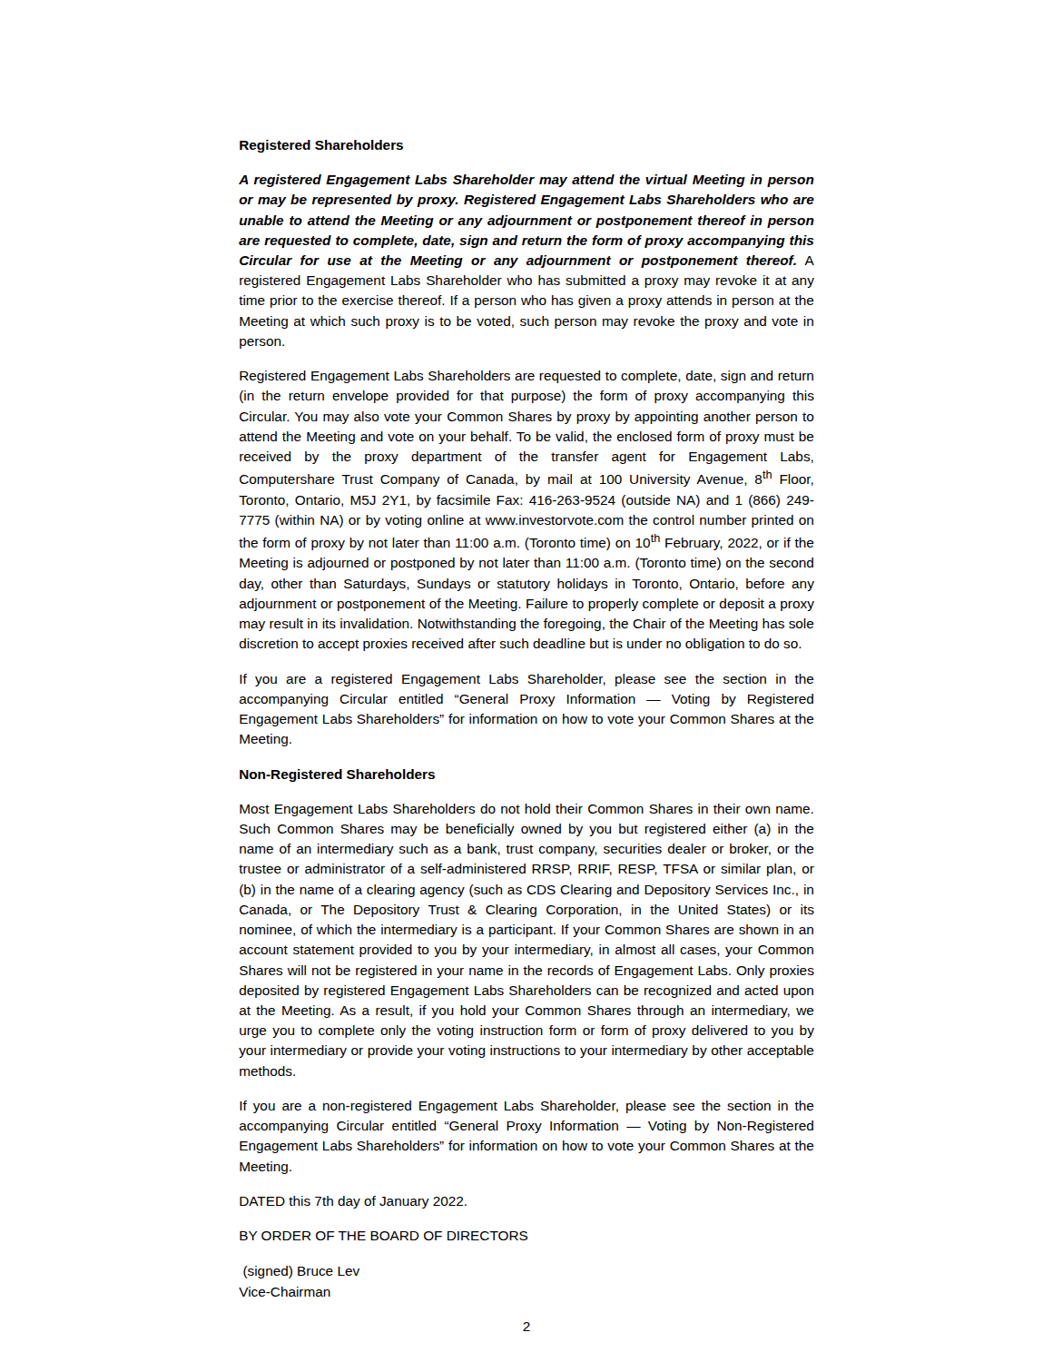Registered Shareholders
A registered Engagement Labs Shareholder may attend the virtual Meeting in person or may be represented by proxy. Registered Engagement Labs Shareholders who are unable to attend the Meeting or any adjournment or postponement thereof in person are requested to complete, date, sign and return the form of proxy accompanying this Circular for use at the Meeting or any adjournment or postponement thereof. A registered Engagement Labs Shareholder who has submitted a proxy may revoke it at any time prior to the exercise thereof. If a person who has given a proxy attends in person at the Meeting at which such proxy is to be voted, such person may revoke the proxy and vote in person.
Registered Engagement Labs Shareholders are requested to complete, date, sign and return (in the return envelope provided for that purpose) the form of proxy accompanying this Circular. You may also vote your Common Shares by proxy by appointing another person to attend the Meeting and vote on your behalf. To be valid, the enclosed form of proxy must be received by the proxy department of the transfer agent for Engagement Labs, Computershare Trust Company of Canada, by mail at 100 University Avenue, 8th Floor, Toronto, Ontario, M5J 2Y1, by facsimile Fax: 416-263-9524 (outside NA) and 1 (866) 249-7775 (within NA) or by voting online at www.investorvote.com the control number printed on the form of proxy by not later than 11:00 a.m. (Toronto time) on 10th February, 2022, or if the Meeting is adjourned or postponed by not later than 11:00 a.m. (Toronto time) on the second day, other than Saturdays, Sundays or statutory holidays in Toronto, Ontario, before any adjournment or postponement of the Meeting. Failure to properly complete or deposit a proxy may result in its invalidation. Notwithstanding the foregoing, the Chair of the Meeting has sole discretion to accept proxies received after such deadline but is under no obligation to do so.
If you are a registered Engagement Labs Shareholder, please see the section in the accompanying Circular entitled “General Proxy Information — Voting by Registered Engagement Labs Shareholders” for information on how to vote your Common Shares at the Meeting.
Non-Registered Shareholders
Most Engagement Labs Shareholders do not hold their Common Shares in their own name. Such Common Shares may be beneficially owned by you but registered either (a) in the name of an intermediary such as a bank, trust company, securities dealer or broker, or the trustee or administrator of a self-administered RRSP, RRIF, RESP, TFSA or similar plan, or (b) in the name of a clearing agency (such as CDS Clearing and Depository Services Inc., in Canada, or The Depository Trust & Clearing Corporation, in the United States) or its nominee, of which the intermediary is a participant. If your Common Shares are shown in an account statement provided to you by your intermediary, in almost all cases, your Common Shares will not be registered in your name in the records of Engagement Labs. Only proxies deposited by registered Engagement Labs Shareholders can be recognized and acted upon at the Meeting. As a result, if you hold your Common Shares through an intermediary, we urge you to complete only the voting instruction form or form of proxy delivered to you by your intermediary or provide your voting instructions to your intermediary by other acceptable methods.
If you are a non-registered Engagement Labs Shareholder, please see the section in the accompanying Circular entitled “General Proxy Information — Voting by Non-Registered Engagement Labs Shareholders” for information on how to vote your Common Shares at the Meeting.
DATED this 7th day of January 2022.
BY ORDER OF THE BOARD OF DIRECTORS
(signed) Bruce Lev
Vice-Chairman
2